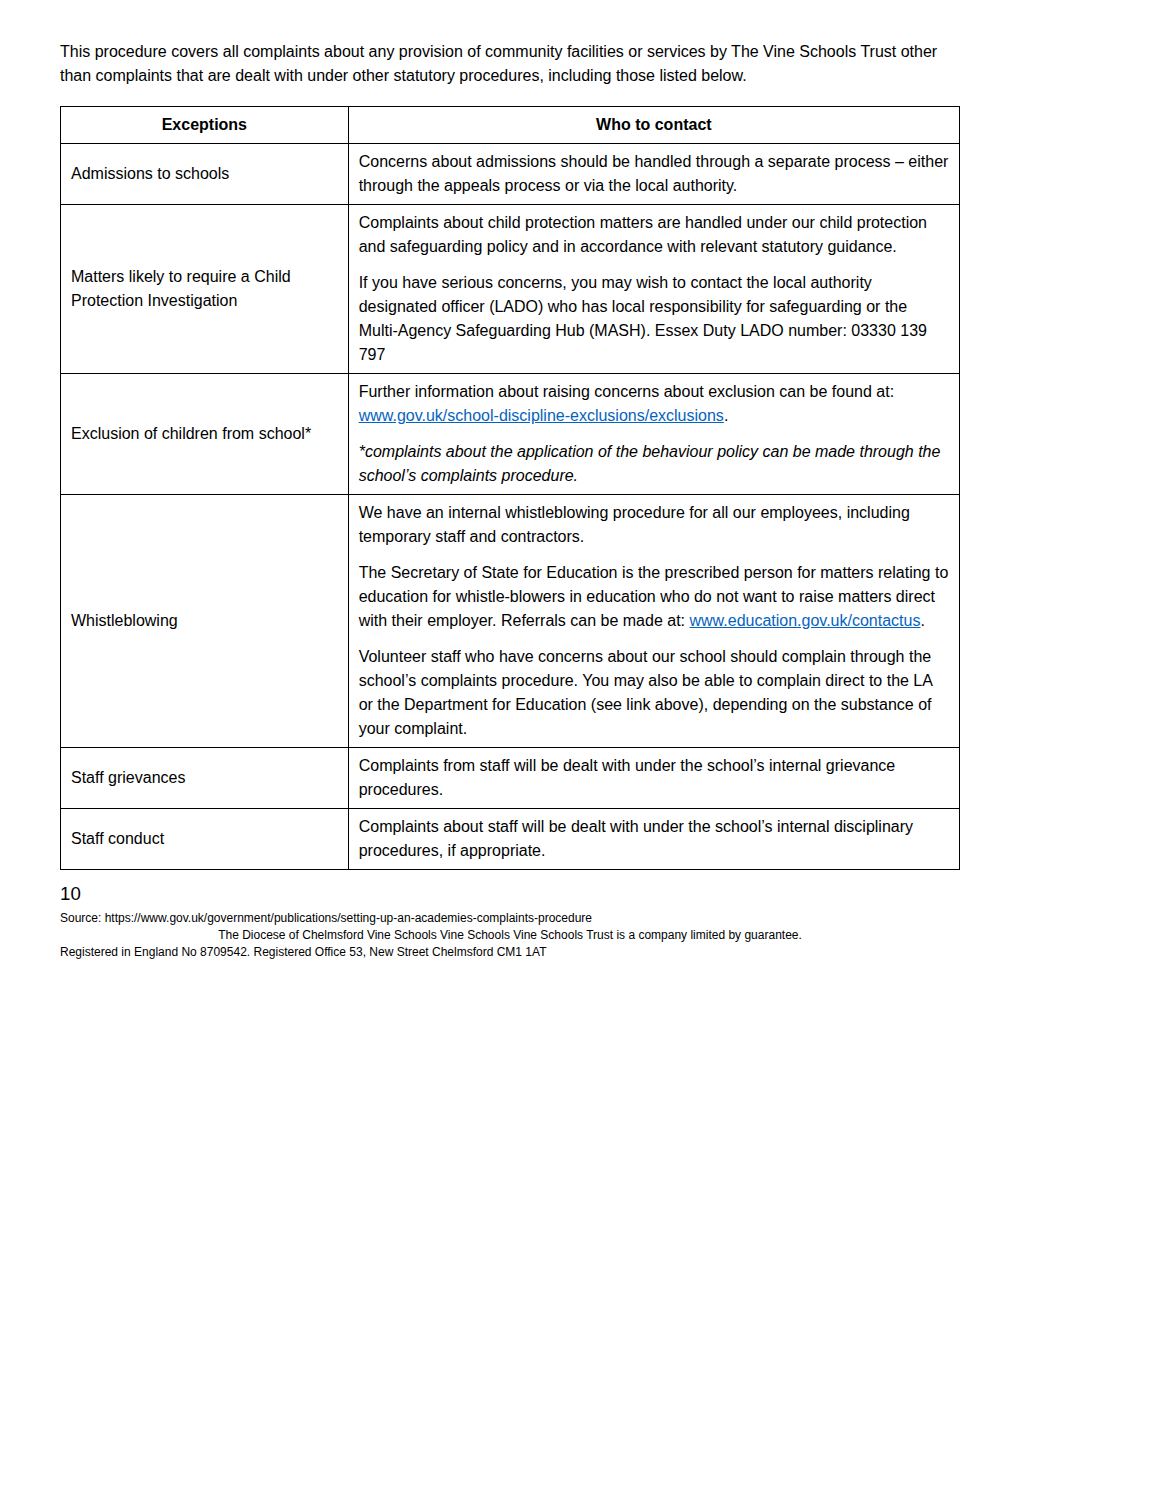This procedure covers all complaints about any provision of community facilities or services by The Vine Schools Trust other than complaints that are dealt with under other statutory procedures, including those listed below.
| Exceptions | Who to contact |
| --- | --- |
| Admissions to schools | Concerns about admissions should be handled through a separate process – either through the appeals process or via the local authority. |
| Matters likely to require a Child Protection Investigation | Complaints about child protection matters are handled under our child protection and safeguarding policy and in accordance with relevant statutory guidance. If you have serious concerns, you may wish to contact the local authority designated officer (LADO) who has local responsibility for safeguarding or the Multi-Agency Safeguarding Hub (MASH). Essex Duty LADO number: 03330 139 797 |
| Exclusion of children from school* | Further information about raising concerns about exclusion can be found at: www.gov.uk/school-discipline-exclusions/exclusions . *complaints about the application of the behaviour policy can be made through the school’s complaints procedure. |
| Whistleblowing | We have an internal whistleblowing procedure for all our employees, including temporary staff and contractors. The Secretary of State for Education is the prescribed person for matters relating to education for whistle-blowers in education who do not want to raise matters direct with their employer. Referrals can be made at: www.education.gov.uk/contactus . Volunteer staff who have concerns about our school should complain through the school’s complaints procedure. You may also be able to complain direct to the LA or the Department for Education (see link above), depending on the substance of your complaint. |
| Staff grievances | Complaints from staff will be dealt with under the school’s internal grievance procedures. |
| Staff conduct | Complaints about staff will be dealt with under the school’s internal disciplinary procedures, if appropriate. |
10
Source: https://www.gov.uk/government/publications/setting-up-an-academies-complaints-procedure
The Diocese of Chelmsford Vine Schools Vine Schools Vine Schools Trust is a company limited by guarantee.
Registered in England No 8709542. Registered Office 53, New Street Chelmsford CM1 1AT